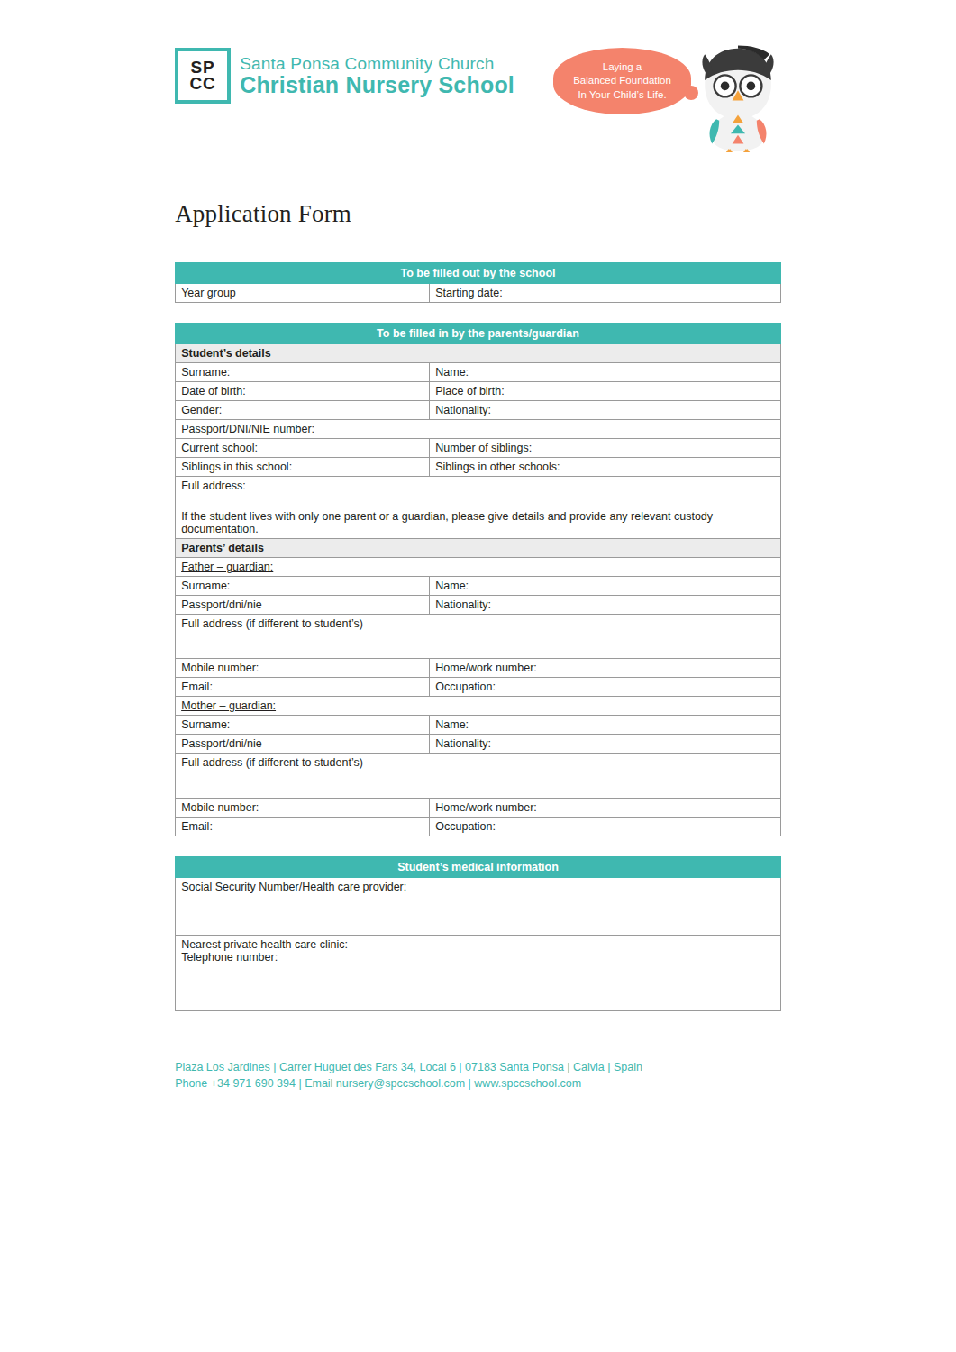SP CC
Santa Ponsa Community Church
Christian Nursery School
Laying a
Balanced Foundation
In Your Child’s Life.
Application Form
| To be filled out by the school |
| --- |
| Year group | Starting date: |
| To be filled in by the parents/guardian |
| --- |
| Student’s details |
| Surname: | Name: |
| Date of birth: | Place of birth: |
| Gender: | Nationality: |
| Passport/DNI/NIE number: |
| Current school: | Number of siblings: |
| Siblings in this school: | Siblings in other schools: |
| Full address: |
| If the student lives with only one parent or a guardian, please give details and provide any relevant custody documentation. |
| Parents’ details |
| Father – guardian: |
| Surname: | Name: |
| Passport/dni/nie | Nationality: |
| Full address (if different to student’s) |
| Mobile number: | Home/work number: |
| Email: | Occupation: |
| Mother – guardian: |
| Surname: | Name: |
| Passport/dni/nie | Nationality: |
| Full address (if different to student’s) |
| Mobile number: | Home/work number: |
| Email: | Occupation: |
| Student’s medical information |
| --- |
| Social Security Number/Health care provider: |
| Nearest private health care clinic: Telephone number: |
Plaza Los Jardines | Carrer Huguet des Fars 34, Local 6 | 07183 Santa Ponsa | Calvia | Spain
Phone +34 971 690 394 | Email nursery@spccschool.com | www.spccschool.com